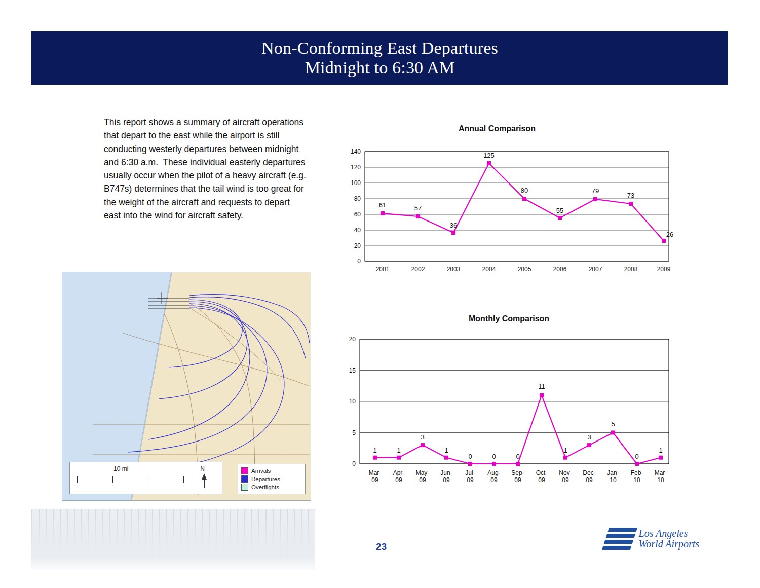Non-Conforming East Departures
Midnight to 6:30 AM
This report shows a summary of aircraft operations that depart to the east while the airport is still conducting westerly departures between midnight and 6:30 a.m. These individual easterly departures usually occur when the pilot of a heavy aircraft (e.g. B747s) determines that the tail wind is too great for the weight of the aircraft and requests to depart east into the wind for aircraft safety.
Typical easterly departure routes
10 mi
N
Arrivals
Departures
Overflights
Annual Comparison
140 120 100 80 60 40 20 0 2001 2002 2003 2004 2005 2006 2007 2008 2009 61 57 36 125 80 55 79 73 26
Monthly Comparison
20 15 10 5 0 Mar-09 Apr-09 May-09 Jun-09 Jul-09 Aug-09 Sep-09 Oct-09 Nov-09 Dec-09 Jan-10 Feb-10 Mar-10 1 1 3 1 0 0 0 11 1 3 5 0 1
23
Los Angeles
World Airports